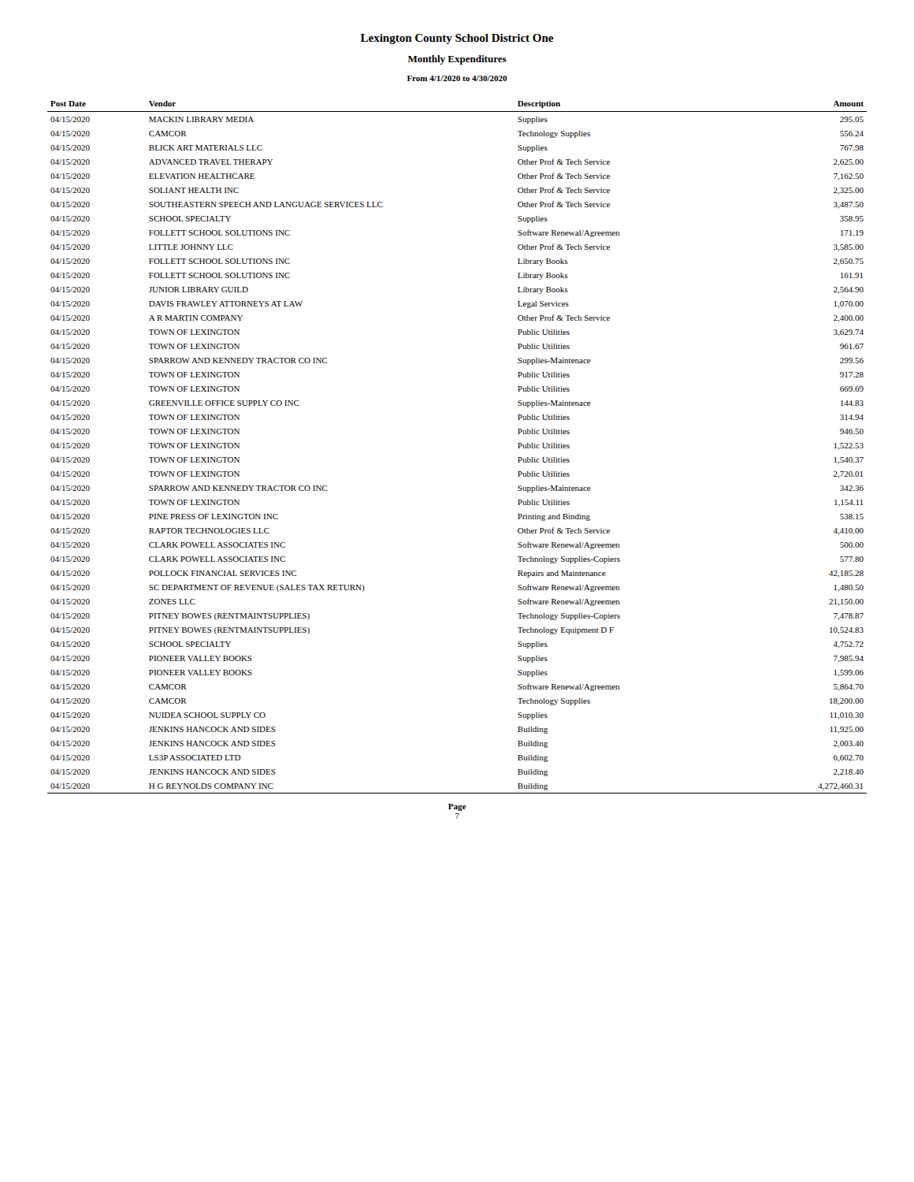Lexington County School District One
Monthly Expenditures
From 4/1/2020 to 4/30/2020
| Post Date | Vendor | Description | Amount |
| --- | --- | --- | --- |
| 04/15/2020 | MACKIN LIBRARY MEDIA | Supplies | 295.05 |
| 04/15/2020 | CAMCOR | Technology Supplies | 556.24 |
| 04/15/2020 | BLICK ART MATERIALS LLC | Supplies | 767.98 |
| 04/15/2020 | ADVANCED TRAVEL THERAPY | Other Prof & Tech Service | 2,625.00 |
| 04/15/2020 | ELEVATION HEALTHCARE | Other Prof & Tech Service | 7,162.50 |
| 04/15/2020 | SOLIANT HEALTH INC | Other Prof & Tech Service | 2,325.00 |
| 04/15/2020 | SOUTHEASTERN SPEECH AND LANGUAGE SERVICES LLC | Other Prof & Tech Service | 3,487.50 |
| 04/15/2020 | SCHOOL SPECIALTY | Supplies | 358.95 |
| 04/15/2020 | FOLLETT SCHOOL SOLUTIONS INC | Software Renewal/Agreemen | 171.19 |
| 04/15/2020 | LITTLE JOHNNY LLC | Other Prof & Tech Service | 3,585.00 |
| 04/15/2020 | FOLLETT SCHOOL SOLUTIONS INC | Library Books | 2,650.75 |
| 04/15/2020 | FOLLETT SCHOOL SOLUTIONS INC | Library Books | 161.91 |
| 04/15/2020 | JUNIOR LIBRARY GUILD | Library Books | 2,564.90 |
| 04/15/2020 | DAVIS FRAWLEY ATTORNEYS AT LAW | Legal Services | 1,070.00 |
| 04/15/2020 | A R MARTIN COMPANY | Other Prof & Tech Service | 2,400.00 |
| 04/15/2020 | TOWN OF LEXINGTON | Public Utilities | 3,629.74 |
| 04/15/2020 | TOWN OF LEXINGTON | Public Utilities | 961.67 |
| 04/15/2020 | SPARROW AND KENNEDY TRACTOR CO INC | Supplies-Maintenace | 299.56 |
| 04/15/2020 | TOWN OF LEXINGTON | Public Utilities | 917.28 |
| 04/15/2020 | TOWN OF LEXINGTON | Public Utilities | 669.69 |
| 04/15/2020 | GREENVILLE OFFICE SUPPLY CO INC | Supplies-Maintenace | 144.83 |
| 04/15/2020 | TOWN OF LEXINGTON | Public Utilities | 314.94 |
| 04/15/2020 | TOWN OF LEXINGTON | Public Utilities | 946.50 |
| 04/15/2020 | TOWN OF LEXINGTON | Public Utilities | 1,522.53 |
| 04/15/2020 | TOWN OF LEXINGTON | Public Utilities | 1,540.37 |
| 04/15/2020 | TOWN OF LEXINGTON | Public Utilities | 2,720.01 |
| 04/15/2020 | SPARROW AND KENNEDY TRACTOR CO INC | Supplies-Maintenace | 342.36 |
| 04/15/2020 | TOWN OF LEXINGTON | Public Utilities | 1,154.11 |
| 04/15/2020 | PINE PRESS OF LEXINGTON INC | Printing and Binding | 538.15 |
| 04/15/2020 | RAPTOR TECHNOLOGIES LLC | Other Prof & Tech Service | 4,410.00 |
| 04/15/2020 | CLARK POWELL ASSOCIATES INC | Software Renewal/Agreemen | 500.00 |
| 04/15/2020 | CLARK POWELL ASSOCIATES INC | Technology Supplies-Copiers | 577.80 |
| 04/15/2020 | POLLOCK FINANCIAL SERVICES INC | Repairs and Maintenance | 42,185.28 |
| 04/15/2020 | SC DEPARTMENT OF REVENUE (SALES TAX RETURN) | Software Renewal/Agreemen | 1,480.50 |
| 04/15/2020 | ZONES LLC | Software Renewal/Agreemen | 21,150.00 |
| 04/15/2020 | PITNEY BOWES (RENTMAINTSUPPLIES) | Technology Supplies-Copiers | 7,478.87 |
| 04/15/2020 | PITNEY BOWES (RENTMAINTSUPPLIES) | Technology Equipment D F | 10,524.83 |
| 04/15/2020 | SCHOOL SPECIALTY | Supplies | 4,752.72 |
| 04/15/2020 | PIONEER VALLEY BOOKS | Supplies | 7,985.94 |
| 04/15/2020 | PIONEER VALLEY BOOKS | Supplies | 1,599.06 |
| 04/15/2020 | CAMCOR | Software Renewal/Agreemen | 5,864.70 |
| 04/15/2020 | CAMCOR | Technology Supplies | 18,200.00 |
| 04/15/2020 | NUIDEA SCHOOL SUPPLY CO | Supplies | 11,010.30 |
| 04/15/2020 | JENKINS HANCOCK AND SIDES | Building | 11,925.00 |
| 04/15/2020 | JENKINS HANCOCK AND SIDES | Building | 2,003.40 |
| 04/15/2020 | LS3P ASSOCIATED LTD | Building | 6,602.70 |
| 04/15/2020 | JENKINS HANCOCK AND SIDES | Building | 2,218.40 |
| 04/15/2020 | H G REYNOLDS COMPANY INC | Building | 4,272,460.31 |
Page
7